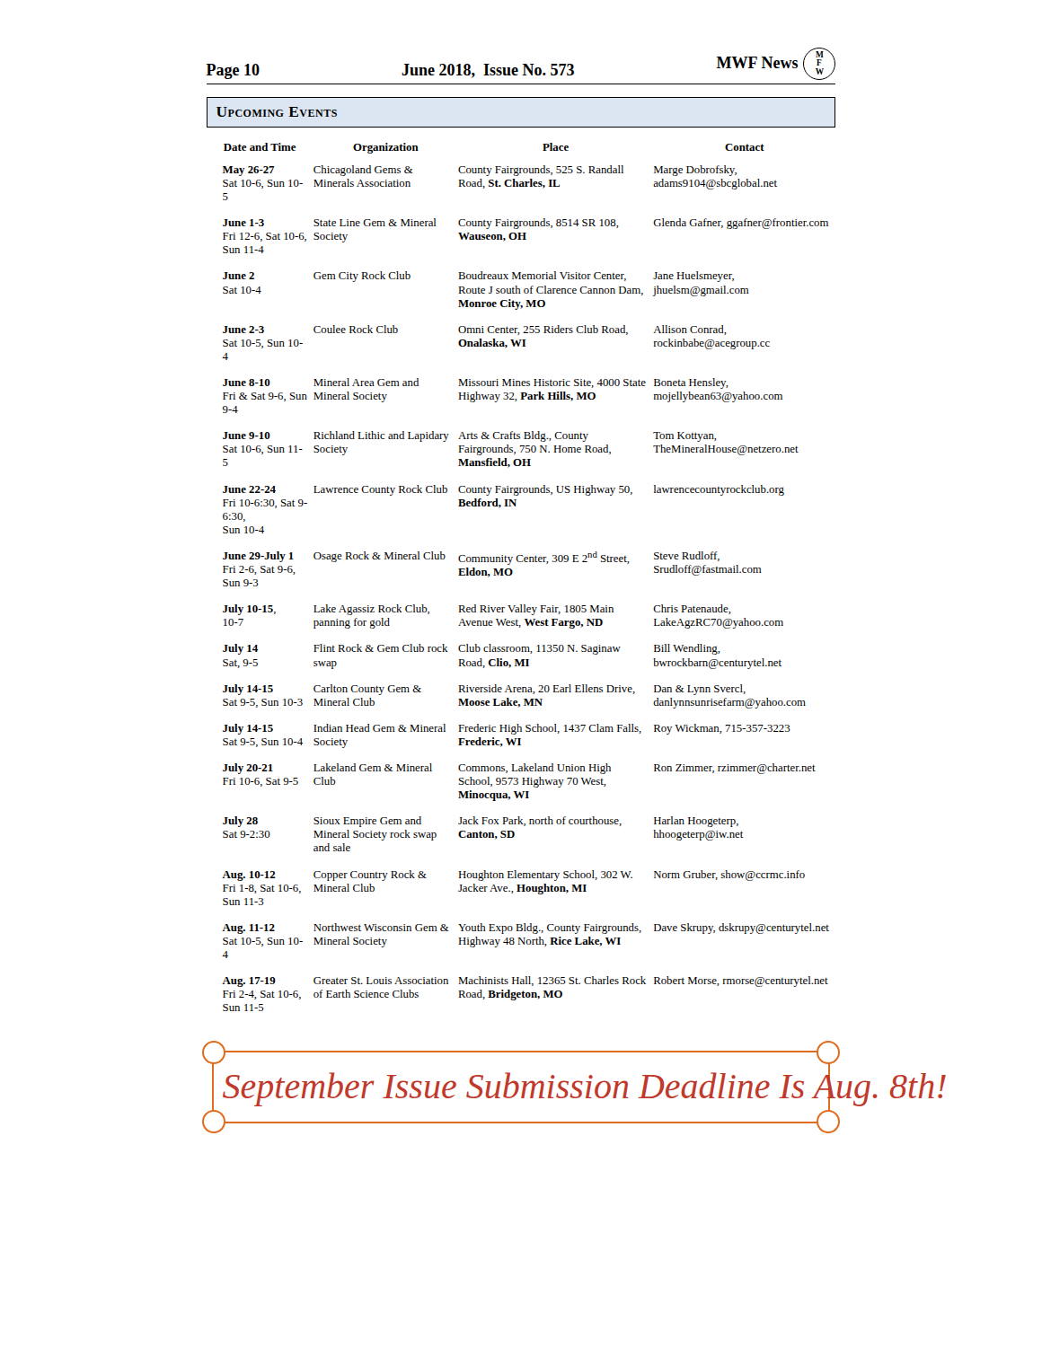Page 10
June 2018, Issue No. 573
MWF News M F W
Upcoming Events
| Date and Time | Organization | Place | Contact |
| --- | --- | --- | --- |
| May 26-27 Sat 10-6, Sun 10-5 | Chicagoland Gems & Minerals Association | County Fairgrounds, 525 S. Randall Road, St. Charles, IL | Marge Dobrofsky, adams9104@sbcglobal.net |
| June 1-3 Fri 12-6, Sat 10-6, Sun 11-4 | State Line Gem & Mineral Society | County Fairgrounds, 8514 SR 108, Wauseon, OH | Glenda Gafner, ggafner@frontier.com |
| June 2 Sat 10-4 | Gem City Rock Club | Boudreaux Memorial Visitor Center, Route J south of Clarence Cannon Dam, Monroe City, MO | Jane Huelsmeyer, jhuelsm@gmail.com |
| June 2-3 Sat 10-5, Sun 10-4 | Coulee Rock Club | Omni Center, 255 Riders Club Road, Onalaska, WI | Allison Conrad, rockinbabe@acegroup.cc |
| June 8-10 Fri & Sat 9-6, Sun 9-4 | Mineral Area Gem and Mineral Society | Missouri Mines Historic Site, 4000 State Highway 32, Park Hills, MO | Boneta Hensley, mojellybean63@yahoo.com |
| June 9-10 Sat 10-6, Sun 11-5 | Richland Lithic and Lapidary Society | Arts & Crafts Bldg., County Fairgrounds, 750 N. Home Road, Mansfield, OH | Tom Kottyan, TheMineralHouse@netzero.net |
| June 22-24 Fri 10-6:30, Sat 9-6:30, Sun 10-4 | Lawrence County Rock Club | County Fairgrounds, US Highway 50, Bedford, IN | lawrencecountyrockclub.org |
| June 29-July 1 Fri 2-6, Sat 9-6, Sun 9-3 | Osage Rock & Mineral Club | Community Center, 309 E 2 nd Street, Eldon, MO | Steve Rudloff, Srudloff@fastmail.com |
| July 10-15 , 10-7 | Lake Agassiz Rock Club, panning for gold | Red River Valley Fair, 1805 Main Avenue West, West Fargo, ND | Chris Patenaude, LakeAgzRC70@yahoo.com |
| July 14 Sat, 9-5 | Flint Rock & Gem Club rock swap | Club classroom, 11350 N. Saginaw Road, Clio, MI | Bill Wendling, bwrockbarn@centurytel.net |
| July 14-15 Sat 9-5, Sun 10-3 | Carlton County Gem & Mineral Club | Riverside Arena, 20 Earl Ellens Drive, Moose Lake, MN | Dan & Lynn Svercl, danlynnsunrisefarm@yahoo.com |
| July 14-15 Sat 9-5, Sun 10-4 | Indian Head Gem & Mineral Society | Frederic High School, 1437 Clam Falls, Frederic, WI | Roy Wickman, 715-357-3223 |
| July 20-21 Fri 10-6, Sat 9-5 | Lakeland Gem & Mineral Club | Commons, Lakeland Union High School, 9573 Highway 70 West, Minocqua, WI | Ron Zimmer, rzimmer@charter.net |
| July 28 Sat 9-2:30 | Sioux Empire Gem and Mineral Society rock swap and sale | Jack Fox Park, north of courthouse, Canton, SD | Harlan Hoogeterp, hhoogeterp@iw.net |
| Aug. 10-12 Fri 1-8, Sat 10-6, Sun 11-3 | Copper Country Rock & Mineral Club | Houghton Elementary School, 302 W. Jacker Ave., Houghton, MI | Norm Gruber, show@ccrmc.info |
| Aug. 11-12 Sat 10-5, Sun 10-4 | Northwest Wisconsin Gem & Mineral Society | Youth Expo Bldg., County Fairgrounds, Highway 48 North, Rice Lake, WI | Dave Skrupy, dskrupy@centurytel.net |
| Aug. 17-19 Fri 2-4, Sat 10-6, Sun 11-5 | Greater St. Louis Association of Earth Science Clubs | Machinists Hall, 12365 St. Charles Rock Road, Bridgeton, MO | Robert Morse, rmorse@centurytel.net |
September Issue Submission Deadline Is Aug. 8th!